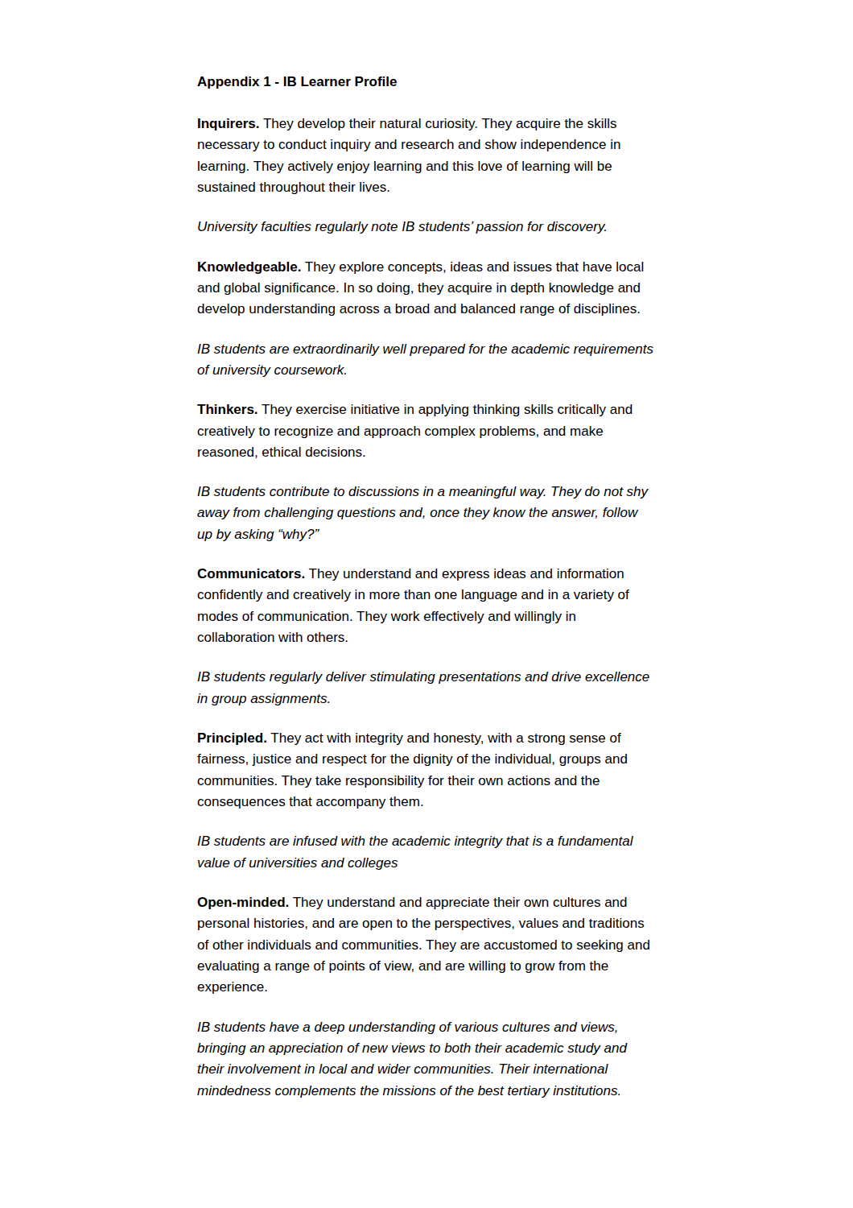Appendix 1 - IB Learner Profile
Inquirers. They develop their natural curiosity. They acquire the skills necessary to conduct inquiry and research and show independence in learning. They actively enjoy learning and this love of learning will be sustained throughout their lives.
University faculties regularly note IB students’ passion for discovery.
Knowledgeable. They explore concepts, ideas and issues that have local and global significance. In so doing, they acquire in depth knowledge and develop understanding across a broad and balanced range of disciplines.
IB students are extraordinarily well prepared for the academic requirements of university coursework.
Thinkers. They exercise initiative in applying thinking skills critically and creatively to recognize and approach complex problems, and make reasoned, ethical decisions.
IB students contribute to discussions in a meaningful way. They do not shy away from challenging questions and, once they know the answer, follow up by asking “why?”
Communicators. They understand and express ideas and information confidently and creatively in more than one language and in a variety of modes of communication. They work effectively and willingly in collaboration with others.
IB students regularly deliver stimulating presentations and drive excellence in group assignments.
Principled. They act with integrity and honesty, with a strong sense of fairness, justice and respect for the dignity of the individual, groups and communities. They take responsibility for their own actions and the consequences that accompany them.
IB students are infused with the academic integrity that is a fundamental value of universities and colleges
Open-minded. They understand and appreciate their own cultures and personal histories, and are open to the perspectives, values and traditions of other individuals and communities. They are accustomed to seeking and evaluating a range of points of view, and are willing to grow from the experience.
IB students have a deep understanding of various cultures and views, bringing an appreciation of new views to both their academic study and their involvement in local and wider communities. Their international mindedness complements the missions of the best tertiary institutions.